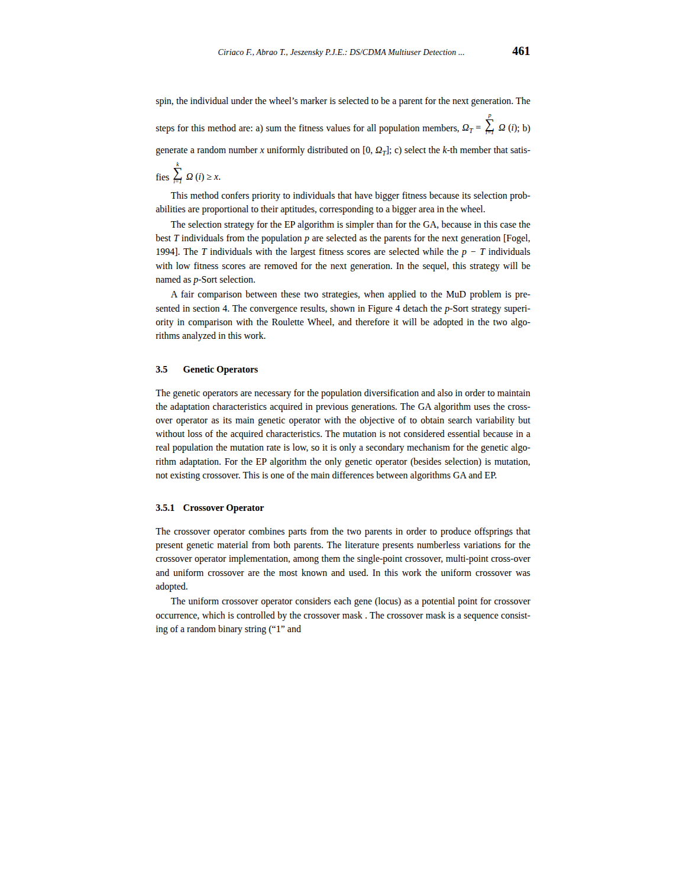Ciriaco F., Abrao T., Jeszensky P.J.E.: DS/CDMA Multiuser Detection ...
461
spin, the individual under the wheel’s marker is selected to be a parent for the next generation. The steps for this method are: a) sum the fitness values for all population members, ΩT = p∑i=1 Ω (i); b) generate a random number x uniformly distributed on [0, ΩT]; c) select the k-th member that satisfies k∑i=1 Ω (i) ≥ x.
This method confers priority to individuals that have bigger fitness because its selection probabilities are proportional to their aptitudes, corresponding to a bigger area in the wheel.
The selection strategy for the EP algorithm is simpler than for the GA, because in this case the best T individuals from the population p are selected as the parents for the next generation [Fogel, 1994]. The T individuals with the largest fitness scores are selected while the p − T individuals with low fitness scores are removed for the next generation. In the sequel, this strategy will be named as p-Sort selection.
A fair comparison between these two strategies, when applied to the MuD problem is presented in section 4. The convergence results, shown in Figure 4 detach the p-Sort strategy superiority in comparison with the Roulette Wheel, and therefore it will be adopted in the two algorithms analyzed in this work.
3.5 Genetic Operators
The genetic operators are necessary for the population diversification and also in order to maintain the adaptation characteristics acquired in previous generations. The GA algorithm uses the crossover operator as its main genetic operator with the objective of to obtain search variability but without loss of the acquired characteristics. The mutation is not considered essential because in a real population the mutation rate is low, so it is only a secondary mechanism for the genetic algorithm adaptation. For the EP algorithm the only genetic operator (besides selection) is mutation, not existing crossover. This is one of the main differences between algorithms GA and EP.
3.5.1 Crossover Operator
The crossover operator combines parts from the two parents in order to produce offsprings that present genetic material from both parents. The literature presents numberless variations for the crossover operator implementation, among them the single-point crossover, multi-point cross-over and uniform crossover are the most known and used. In this work the uniform crossover was adopted.
The uniform crossover operator considers each gene (locus) as a potential point for crossover occurrence, which is controlled by the crossover mask . The crossover mask is a sequence consisting of a random binary string (“1” and